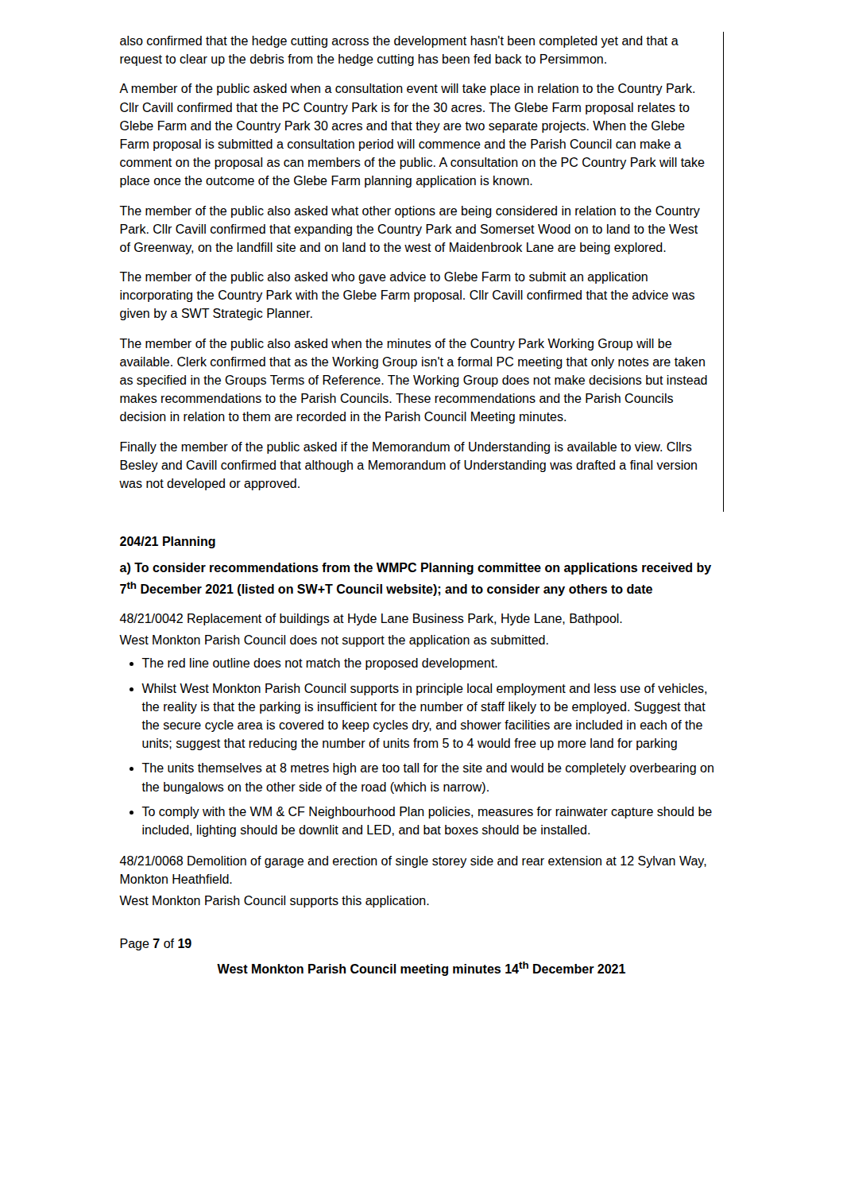also confirmed that the hedge cutting across the development hasn't been completed yet and that a request to clear up the debris from the hedge cutting has been fed back to Persimmon.
A member of the public asked when a consultation event will take place in relation to the Country Park. Cllr Cavill confirmed that the PC Country Park is for the 30 acres. The Glebe Farm proposal relates to Glebe Farm and the Country Park 30 acres and that they are two separate projects. When the Glebe Farm proposal is submitted a consultation period will commence and the Parish Council can make a comment on the proposal as can members of the public. A consultation on the PC Country Park will take place once the outcome of the Glebe Farm planning application is known.
The member of the public also asked what other options are being considered in relation to the Country Park. Cllr Cavill confirmed that expanding the Country Park and Somerset Wood on to land to the West of Greenway, on the landfill site and on land to the west of Maidenbrook Lane are being explored.
The member of the public also asked who gave advice to Glebe Farm to submit an application incorporating the Country Park with the Glebe Farm proposal. Cllr Cavill confirmed that the advice was given by a SWT Strategic Planner.
The member of the public also asked when the minutes of the Country Park Working Group will be available. Clerk confirmed that as the Working Group isn't a formal PC meeting that only notes are taken as specified in the Groups Terms of Reference. The Working Group does not make decisions but instead makes recommendations to the Parish Councils. These recommendations and the Parish Councils decision in relation to them are recorded in the Parish Council Meeting minutes.
Finally the member of the public asked if the Memorandum of Understanding is available to view. Cllrs Besley and Cavill confirmed that although a Memorandum of Understanding was drafted a final version was not developed or approved.
204/21 Planning
a) To consider recommendations from the WMPC Planning committee on applications received by 7th December 2021 (listed on SW+T Council website); and to consider any others to date
48/21/0042 Replacement of buildings at Hyde Lane Business Park, Hyde Lane, Bathpool.
West Monkton Parish Council does not support the application as submitted.
The red line outline does not match the proposed development.
Whilst West Monkton Parish Council supports in principle local employment and less use of vehicles, the reality is that the parking is insufficient for the number of staff likely to be employed. Suggest that the secure cycle area is covered to keep cycles dry, and shower facilities are included in each of the units; suggest that reducing the number of units from 5 to 4 would free up more land for parking
The units themselves at 8 metres high are too tall for the site and would be completely overbearing on the bungalows on the other side of the road (which is narrow).
To comply with the WM & CF Neighbourhood Plan policies, measures for rainwater capture should be included, lighting should be downlit and LED, and bat boxes should be installed.
48/21/0068 Demolition of garage and erection of single storey side and rear extension at 12 Sylvan Way, Monkton Heathfield.
West Monkton Parish Council supports this application.
Page 7 of 19
West Monkton Parish Council meeting minutes 14th December 2021